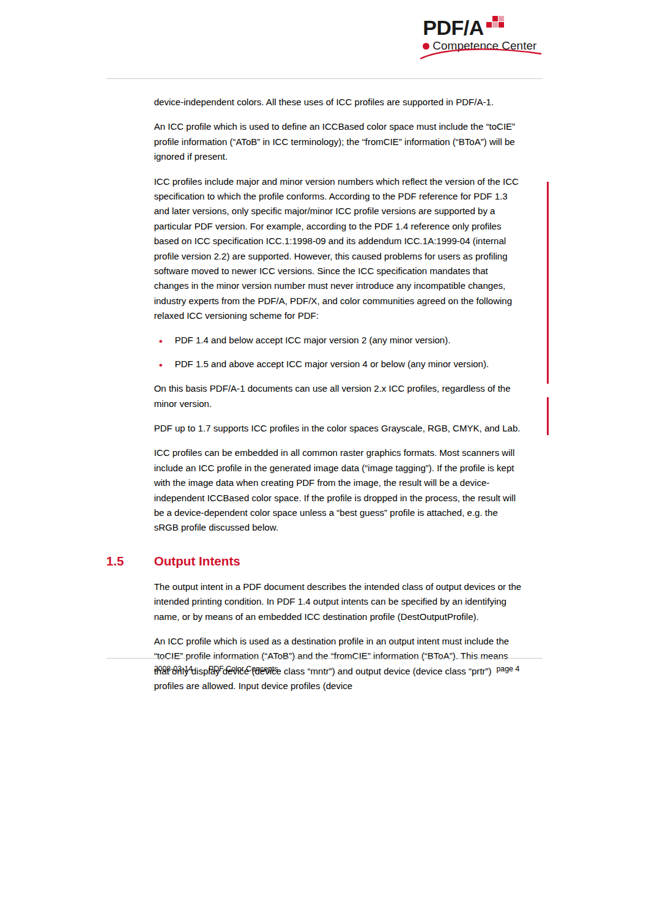PDF/A
Competence Center
device-independent colors. All these uses of ICC profiles are supported in PDF/A-1.
An ICC profile which is used to define an ICCBased color space must include the “toCIE” profile information (“AToB” in ICC terminology); the “fromCIE” information (“BToA”) will be ignored if present.
ICC profiles include major and minor version numbers which reflect the version of the ICC specification to which the profile conforms. According to the PDF reference for PDF 1.3 and later versions, only specific major/minor ICC profile versions are supported by a particular PDF version. For example, according to the PDF 1.4 reference only profiles based on ICC specification ICC.1:1998-09 and its addendum ICC.1A:1999-04 (internal profile version 2.2) are supported. However, this caused problems for users as profiling software moved to newer ICC versions. Since the ICC specification mandates that changes in the minor version number must never introduce any incompatible changes, industry experts from the PDF/A, PDF/X, and color communities agreed on the following relaxed ICC versioning scheme for PDF:
PDF 1.4 and below accept ICC major version 2 (any minor version).
PDF 1.5 and above accept ICC major version 4 or below (any minor version).
On this basis PDF/A-1 documents can use all version 2.x ICC profiles, regardless of the minor version.
PDF up to 1.7 supports ICC profiles in the color spaces Grayscale, RGB, CMYK, and Lab.
ICC profiles can be embedded in all common raster graphics formats. Most scanners will include an ICC profile in the generated image data (“image tagging”). If the profile is kept with the image data when creating PDF from the image, the result will be a device-independent ICCBased color space. If the profile is dropped in the process, the result will be a device-dependent color space unless a “best guess” profile is attached, e.g. the sRGB profile discussed below.
1.5 Output Intents
The output intent in a PDF document describes the intended class of output devices or the intended printing condition. In PDF 1.4 output intents can be specified by an identifying name, or by means of an embedded ICC destination profile (DestOutputProfile).
An ICC profile which is used as a destination profile in an output intent must include the “toCIE” profile information (“AToB”) and the “fromCIE” information (“BToA”). This means that only display device (device class “mntr”) and output device (device class “prtr”) profiles are allowed. Input device profiles (device
2008-03-14 PDF Color Concepts
page 4